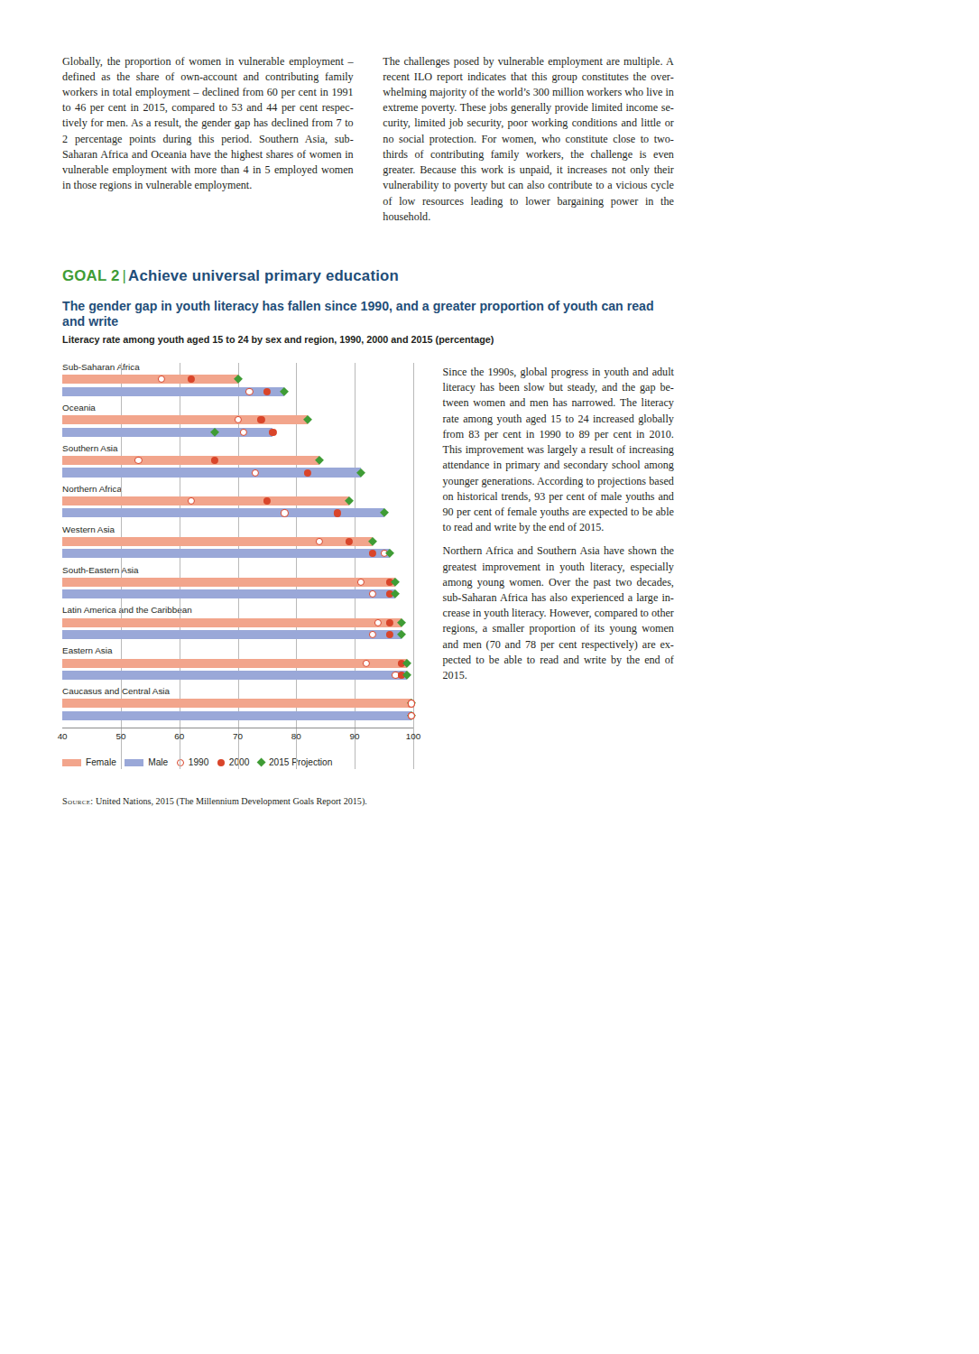Globally, the proportion of women in vulnerable employment – defined as the share of own-account and contributing family workers in total employment – declined from 60 per cent in 1991 to 46 per cent in 2015, compared to 53 and 44 per cent respectively for men. As a result, the gender gap has declined from 7 to 2 percentage points during this period. Southern Asia, sub-Saharan Africa and Oceania have the highest shares of women in vulnerable employment with more than 4 in 5 employed women in those regions in vulnerable employment.
The challenges posed by vulnerable employment are multiple. A recent ILO report indicates that this group constitutes the overwhelming majority of the world’s 300 million workers who live in extreme poverty. These jobs generally provide limited income security, limited job security, poor working conditions and little or no social protection. For women, who constitute close to two-thirds of contributing family workers, the challenge is even greater. Because this work is unpaid, it increases not only their vulnerability to poverty but can also contribute to a vicious cycle of low resources leading to lower bargaining power in the household.
Goal 2|Achieve universal primary education
The gender gap in youth literacy has fallen since 1990, and a greater proportion of youth can read and write
Literacy rate among youth aged 15 to 24 by sex and region, 1990, 2000 and 2015 (percentage)
Sub-Saharan Africa
Oceania
Southern Asia
Northern Africa
Western Asia
South-Eastern Asia
Latin America and the Caribbean
Eastern Asia
Caucasus and Central Asia
40 50 60 70 80 90 100
Female Male 1990 2000 2015 Projection
Since the 1990s, global progress in youth and adult literacy has been slow but steady, and the gap between women and men has narrowed. The literacy rate among youth aged 15 to 24 increased globally from 83 per cent in 1990 to 89 per cent in 2010. This improvement was largely a result of increasing attendance in primary and secondary school among younger generations. According to projections based on historical trends, 93 per cent of male youths and 90 per cent of female youths are expected to be able to read and write by the end of 2015.
Northern Africa and Southern Asia have shown the greatest improvement in youth literacy, especially among young women. Over the past two decades, sub-Saharan Africa has also experienced a large increase in youth literacy. However, compared to other regions, a smaller proportion of its young women and men (70 and 78 per cent respectively) are expected to be able to read and write by the end of 2015.
Source: United Nations, 2015 (The Millennium Development Goals Report 2015).